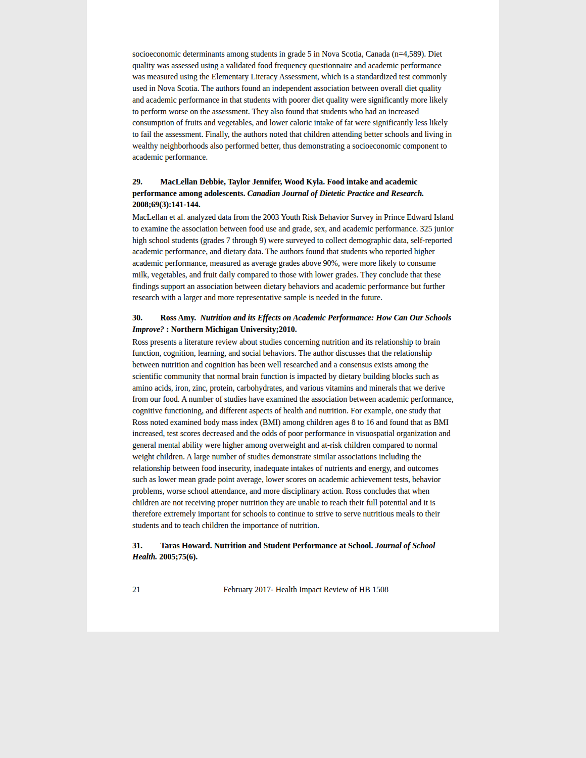socioeconomic determinants among students in grade 5 in Nova Scotia, Canada (n=4,589). Diet quality was assessed using a validated food frequency questionnaire and academic performance was measured using the Elementary Literacy Assessment, which is a standardized test commonly used in Nova Scotia. The authors found an independent association between overall diet quality and academic performance in that students with poorer diet quality were significantly more likely to perform worse on the assessment. They also found that students who had an increased consumption of fruits and vegetables, and lower caloric intake of fat were significantly less likely to fail the assessment. Finally, the authors noted that children attending better schools and living in wealthy neighborhoods also performed better, thus demonstrating a socioeconomic component to academic performance.
29. MacLellan Debbie, Taylor Jennifer, Wood Kyla. Food intake and academic performance among adolescents. Canadian Journal of Dietetic Practice and Research. 2008;69(3):141-144.
MacLellan et al. analyzed data from the 2003 Youth Risk Behavior Survey in Prince Edward Island to examine the association between food use and grade, sex, and academic performance. 325 junior high school students (grades 7 through 9) were surveyed to collect demographic data, self-reported academic performance, and dietary data. The authors found that students who reported higher academic performance, measured as average grades above 90%, were more likely to consume milk, vegetables, and fruit daily compared to those with lower grades. They conclude that these findings support an association between dietary behaviors and academic performance but further research with a larger and more representative sample is needed in the future.
30. Ross Amy. Nutrition and its Effects on Academic Performance: How Can Our Schools Improve? : Northern Michigan University;2010.
Ross presents a literature review about studies concerning nutrition and its relationship to brain function, cognition, learning, and social behaviors. The author discusses that the relationship between nutrition and cognition has been well researched and a consensus exists among the scientific community that normal brain function is impacted by dietary building blocks such as amino acids, iron, zinc, protein, carbohydrates, and various vitamins and minerals that we derive from our food. A number of studies have examined the association between academic performance, cognitive functioning, and different aspects of health and nutrition. For example, one study that Ross noted examined body mass index (BMI) among children ages 8 to 16 and found that as BMI increased, test scores decreased and the odds of poor performance in visuospatial organization and general mental ability were higher among overweight and at-risk children compared to normal weight children. A large number of studies demonstrate similar associations including the relationship between food insecurity, inadequate intakes of nutrients and energy, and outcomes such as lower mean grade point average, lower scores on academic achievement tests, behavior problems, worse school attendance, and more disciplinary action. Ross concludes that when children are not receiving proper nutrition they are unable to reach their full potential and it is therefore extremely important for schools to continue to strive to serve nutritious meals to their students and to teach children the importance of nutrition.
31. Taras Howard. Nutrition and Student Performance at School. Journal of School Health. 2005;75(6).
21
February 2017- Health Impact Review of HB 1508